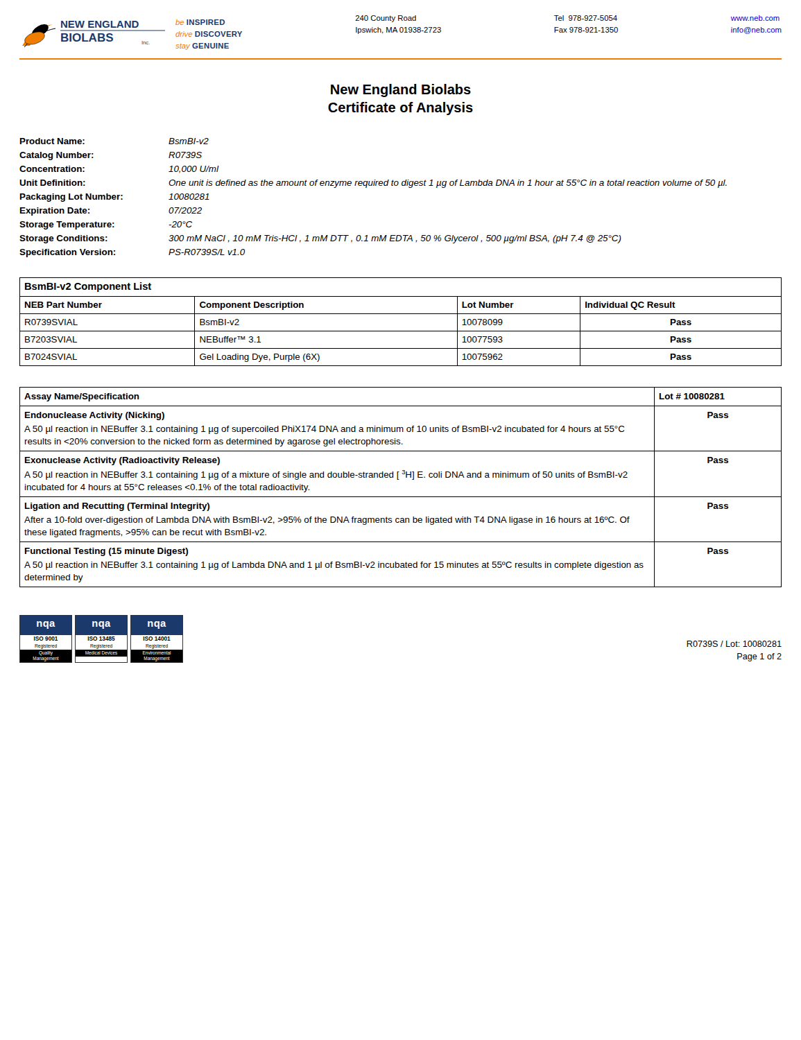be INSPIRED
drive DISCOVERY
stay GENUINE
240 County Road
Ipswich, MA 01938-2723
Tel 978-927-5054
Fax 978-921-1350
www.neb.com
info@neb.com
New England Biolabs
Certificate of Analysis
| Product Name: | BsmBI-v2 |
| Catalog Number: | R0739S |
| Concentration: | 10,000 U/ml |
| Unit Definition: | One unit is defined as the amount of enzyme required to digest 1 µg of Lambda DNA in 1 hour at 55°C in a total reaction volume of 50 µl. |
| Packaging Lot Number: | 10080281 |
| Expiration Date: | 07/2022 |
| Storage Temperature: | -20°C |
| Storage Conditions: | 300 mM NaCl , 10 mM Tris-HCl , 1 mM DTT , 0.1 mM EDTA , 50 % Glycerol , 500 µg/ml BSA, (pH 7.4 @ 25°C) |
| Specification Version: | PS-R0739S/L v1.0 |
| BsmBI-v2 Component List |
| --- |
| NEB Part Number | Component Description | Lot Number | Individual QC Result |
| R0739SVIAL | BsmBI-v2 | 10078099 | Pass |
| B7203SVIAL | NEBuffer™ 3.1 | 10077593 | Pass |
| B7024SVIAL | Gel Loading Dye, Purple (6X) | 10075962 | Pass |
| Assay Name/Specification | Lot # 10080281 |
| --- | --- |
| Endonuclease Activity (Nicking) A 50 µl reaction in NEBuffer 3.1 containing 1 µg of supercoiled PhiX174 DNA and a minimum of 10 units of BsmBI-v2 incubated for 4 hours at 55°C results in <20% conversion to the nicked form as determined by agarose gel electrophoresis. | Pass |
| Exonuclease Activity (Radioactivity Release) A 50 µl reaction in NEBuffer 3.1 containing 1 µg of a mixture of single and double-stranded [ 3 H] E. coli DNA and a minimum of 50 units of BsmBI-v2 incubated for 4 hours at 55°C releases <0.1% of the total radioactivity. | Pass |
| Ligation and Recutting (Terminal Integrity) After a 10-fold over-digestion of Lambda DNA with BsmBI-v2, >95% of the DNA fragments can be ligated with T4 DNA ligase in 16 hours at 16ºC. Of these ligated fragments, >95% can be recut with BsmBI-v2. | Pass |
| Functional Testing (15 minute Digest) A 50 µl reaction in NEBuffer 3.1 containing 1 µg of Lambda DNA and 1 µl of BsmBI-v2 incubated for 15 minutes at 55ºC results in complete digestion as determined by | Pass |
nqa
ISO 9001
Registered
Quality
Management
nqa
ISO 13485
Registered
Medical Devices
nqa
ISO 14001
Registered
Environmental
Management
R0739S / Lot: 10080281
Page 1 of 2